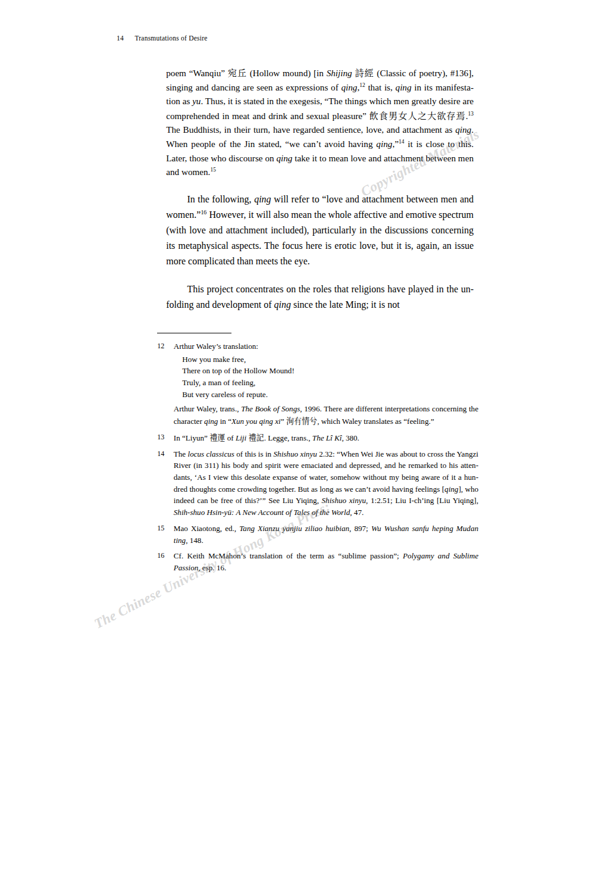14 Transmutations of Desire
poem “Wanqiu” 宛丘 (Hollow mound) [in Shijing 詩經 (Classic of poetry), #136], singing and dancing are seen as expressions of qing,12 that is, qing in its manifestation as yu. Thus, it is stated in the exegesis, “The things which men greatly desire are comprehended in meat and drink and sexual pleasure” 飲食男女人之大欲存焉.13 The Buddhists, in their turn, have regarded sentience, love, and attachment as qing. When people of the Jin stated, “we can’t avoid having qing,”14 it is close to this. Later, those who discourse on qing take it to mean love and attachment between men and women.15
In the following, qing will refer to “love and attachment between men and women.”16 However, it will also mean the whole affective and emotive spectrum (with love and attachment included), particularly in the discussions concerning its metaphysical aspects. The focus here is erotic love, but it is, again, an issue more complicated than meets the eye.
This project concentrates on the roles that religions have played in the unfolding and development of qing since the late Ming; it is not
12
Arthur Waley’s translation:
How you make free,
There on top of the Hollow Mound!
Truly, a man of feeling,
But very careless of repute.
Arthur Waley, trans., The Book of Songs, 1996. There are different interpretations concerning the character qing in “Xun you qing xi” 洵有情兮, which Waley translates as “feeling.”
13
In “Liyun” 禮運 of Liji 禮記. Legge, trans., The Lî Kî, 380.
14
The locus classicus of this is in Shishuo xinyu 2.32: “When Wei Jie was about to cross the Yangzi River (in 311) his body and spirit were emaciated and depressed, and he remarked to his attendants, ‘As I view this desolate expanse of water, somehow without my being aware of it a hundred thoughts come crowding together. But as long as we can’t avoid having feelings [qing], who indeed can be free of this?’” See Liu Yiqing, Shishuo xinyu, 1:2.51; Liu I-ch’ing [Liu Yiqing], Shih-shuo Hsin-yü: A New Account of Tales of the World, 47.
15
Mao Xiaotong, ed., Tang Xianzu yanjiu ziliao huibian, 897; Wu Wushan sanfu heping Mudan ting, 148.
16
Cf. Keith McMahon’s translation of the term as “sublime passion”; Polygamy and Sublime Passion, esp. 16.
Copyrighted Materials The Chinese University of Hong Kong Press: